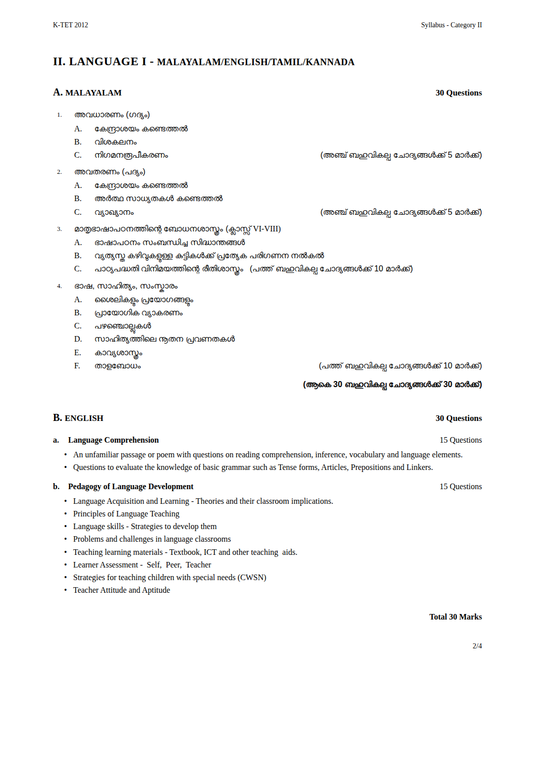K-TET 2012 Syllabus - Category II
II. LANGUAGE I - MALAYALAM/ENGLISH/TAMIL/KANNADA
A. MALAYALAM
30 Questions
അവധാരണം (ഗദ്യം)
കേന്ദ്രാശയം കണ്ടെത്തൽ
വിശകലനം
നിഗമനരൂപീകരണം (അഞ്ച് ബഹുവികല്പ ചോദ്യങ്ങൾക്ക് 5 മാർക്ക്)
അവതരണം (പദ്യം)
കേന്ദ്രാശയം കണ്ടെത്തൽ
അർത്ഥ സാധ്യതകൾ കണ്ടെത്തൽ
വ്യാഖ്യാനം (അഞ്ച് ബഹുവികല്പ ചോദ്യങ്ങൾക്ക് 5 മാർക്ക്)
മാതൃഭാഷാപഠനത്തിന്റെ ബോധനശാസ്ത്രം (ക്ലാസ്സ് VI-VIII)
ഭാഷാപഠനം സംബന്ധിച്ച സിദ്ധാന്തങ്ങൾ
വ്യത്യസ്ത കഴിവുകളുള്ള കുട്ടികൾക്ക് പ്രത്യേക പരിഗണന നൽകൽ
പാഠ്യപദ്ധതി വിനിമയത്തിന്റെ രീതിശാസ്ത്രം (പത്ത് ബഹുവികല്പ ചോദ്യങ്ങൾക്ക് 10 മാർക്ക്)
ഭാഷ, സാഹിത്യം, സംസ്കാരം
ശൈലികളും പ്രയോഗങ്ങളും
പ്രായോഗിക വ്യാകരണം
പഴഞ്ചൊല്ലുകൾ
സാഹിത്യത്തിലെ നൂതന പ്രവണതകൾ
കാവ്യശാസ്ത്രം
താളബോധം (പത്ത് ബഹുവികല്പ ചോദ്യങ്ങൾക്ക് 10 മാർക്ക്)
(ആകെ 30 ബഹുവികല്പ ചോദ്യങ്ങൾക്ക് 30 മാർക്ക്)
B. ENGLISH
30 Questions
a. Language Comprehension 15 Questions
An unfamiliar passage or poem with questions on reading comprehension, inference, vocabulary and language elements.
Questions to evaluate the knowledge of basic grammar such as Tense forms, Articles, Prepositions and Linkers.
b. Pedagogy of Language Development 15 Questions
Language Acquisition and Learning - Theories and their classroom implications.
Principles of Language Teaching
Language skills - Strategies to develop them
Problems and challenges in language classrooms
Teaching learning materials - Textbook, ICT and other teaching aids.
Learner Assessment - Self, Peer, Teacher
Strategies for teaching children with special needs (CWSN)
Teacher Attitude and Aptitude
Total 30 Marks
2/4